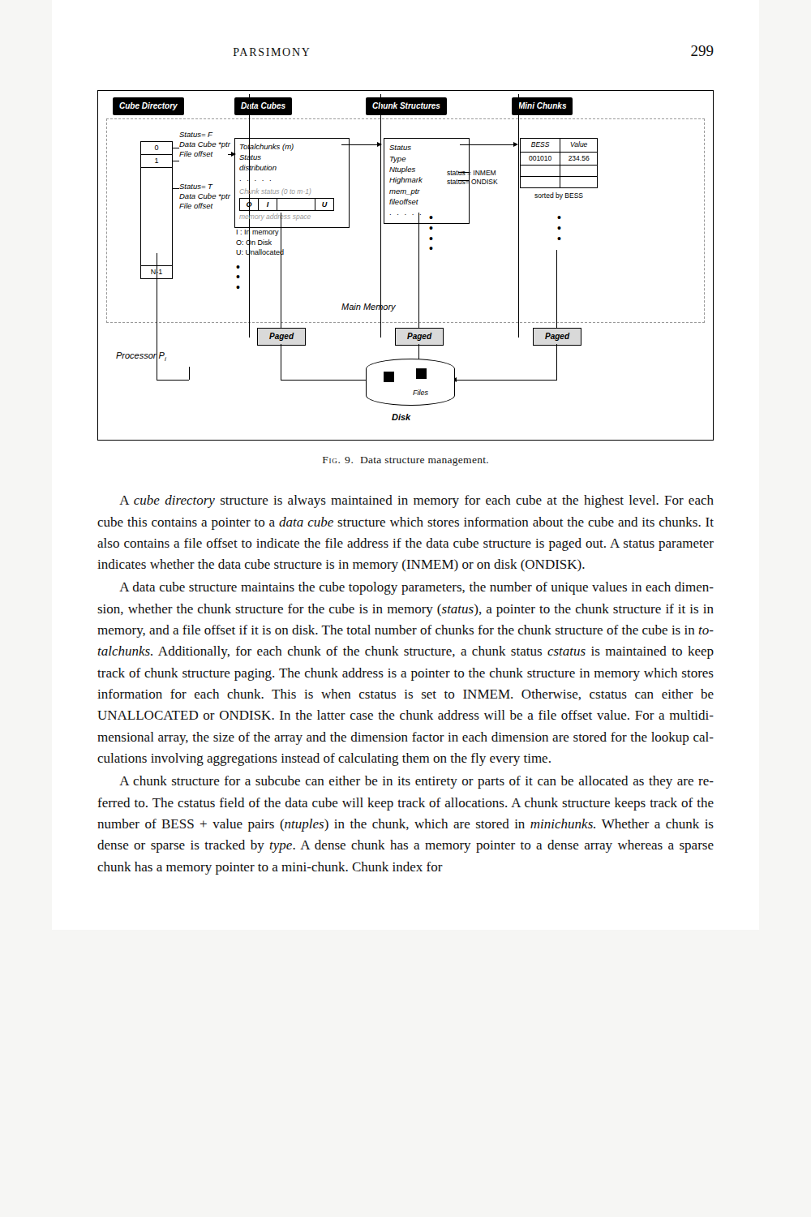PARSIMONY 299
Cube Directory
Data Cubes
Chunk Structures
Mini Chunks
Main Memory
0
1
N-1
Status= F
Data Cube *ptr
File offset
Status= T
Data Cube *ptr
File offset
Totalchunks (m)
Status
distribution
. . . . .
Chunk status (0 to m-1)
O
I
U
memory address space
I : In memory
O: On Disk
U: Unallocated
•
•
•
Status
Type
Ntuples
Highmark
mem_ptr
fileoffset
. . . . .
status = INMEM
status= ONDISK
•
•
•
•
| BESS | Value |
| --- | --- |
| 001010 | 234.56 |
sorted by BESS
•
•
•
Paged
Paged
Paged
Files
Disk
Processor Pi
Fig. 9. Data structure management.
A cube directory structure is always maintained in memory for each cube at the highest level. For each cube this contains a pointer to a data cube structure which stores information about the cube and its chunks. It also contains a file offset to indicate the file address if the data cube structure is paged out. A status parameter indicates whether the data cube structure is in memory (INMEM) or on disk (ONDISK).
A data cube structure maintains the cube topology parameters, the number of unique values in each dimension, whether the chunk structure for the cube is in memory (status), a pointer to the chunk structure if it is in memory, and a file offset if it is on disk. The total number of chunks for the chunk structure of the cube is in totalchunks. Additionally, for each chunk of the chunk structure, a chunk status cstatus is maintained to keep track of chunk structure paging. The chunk address is a pointer to the chunk structure in memory which stores information for each chunk. This is when cstatus is set to INMEM. Otherwise, cstatus can either be UNALLOCATED or ONDISK. In the latter case the chunk address will be a file offset value. For a multidimensional array, the size of the array and the dimension factor in each dimension are stored for the lookup calculations involving aggregations instead of calculating them on the fly every time.
A chunk structure for a subcube can either be in its entirety or parts of it can be allocated as they are referred to. The cstatus field of the data cube will keep track of allocations. A chunk structure keeps track of the number of BESS + value pairs (ntuples) in the chunk, which are stored in minichunks. Whether a chunk is dense or sparse is tracked by type. A dense chunk has a memory pointer to a dense array whereas a sparse chunk has a memory pointer to a mini-chunk. Chunk index for